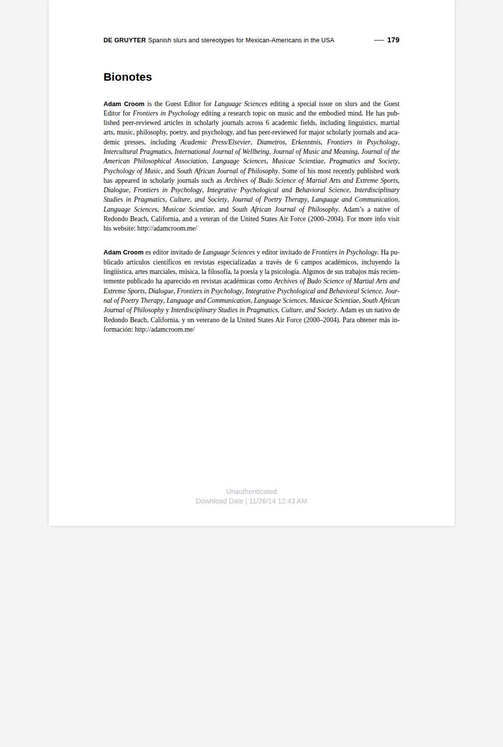DE GRUYTER Spanish slurs and stereotypes for Mexican-Americans in the USA 179
Bionotes
Adam Croom is the Guest Editor for Language Sciences editing a special issue on slurs and the Guest Editor for Frontiers in Psychology editing a research topic on music and the embodied mind. He has published peer-reviewed articles in scholarly journals across 6 academic fields, including linguistics, martial arts, music, philosophy, poetry, and psychology, and has peer-reviewed for major scholarly journals and academic presses, including Academic Press/Elsevier, Diametros, Erkenntnis, Frontiers in Psychology, Intercultural Pragmatics, International Journal of Wellbeing, Journal of Music and Meaning, Journal of the American Philosophical Association, Language Sciences, Musicae Scientiae, Pragmatics and Society, Psychology of Music, and South African Journal of Philosophy. Some of his most recently published work has appeared in scholarly journals such as Archives of Budo Science of Martial Arts and Extreme Sports, Dialogue, Frontiers in Psychology, Integrative Psychological and Behavioral Science, Interdisciplinary Studies in Pragmatics, Culture, and Society, Journal of Poetry Therapy, Language and Communication, Language Sciences, Musicae Scientiae, and South African Journal of Philosophy. Adam’s a native of Redondo Beach, California, and a veteran of the United States Air Force (2000–2004). For more info visit his website: http://adamcroom.me/
Adam Croom es editor invitado de Language Sciences y editor invitado de Frontiers in Psychology. Ha publicado artículos científicos en revistas especializadas a través de 6 campos académicos, incluyendo la lingüística, artes marciales, música, la filosofía, la poesía y la psicología. Algunos de sus trabajos más recientemente publicado ha aparecido en revistas académicas como Archives of Budo Science of Martial Arts and Extreme Sports, Dialogue, Frontiers in Psychology, Integrative Psychological and Behavioral Science, Journal of Poetry Therapy, Language and Communication, Language Sciences, Musicae Scientiae, South African Journal of Philosophy y Interdisciplinary Studies in Pragmatics, Culture, and Society. Adam es un nativo de Redondo Beach, California, y un veterano de la United States Air Force (2000–2004). Para obtener más información: http://adamcroom.me/
Unauthenticated
Download Date | 11/26/14 12:43 AM